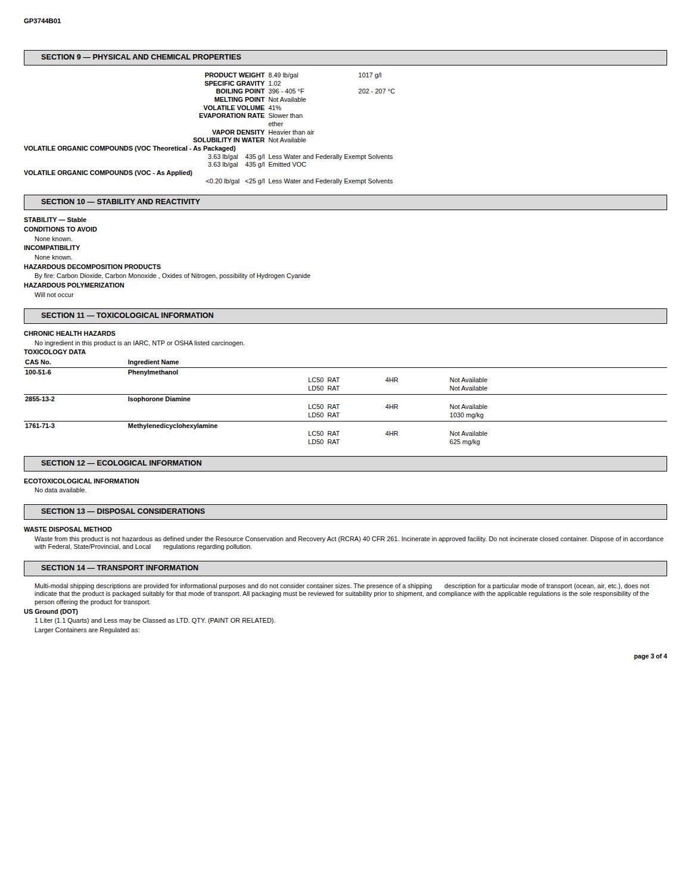GP3744B01
SECTION 9 — PHYSICAL AND CHEMICAL PROPERTIES
| PRODUCT WEIGHT | 8.49 lb/gal | 1017 g/l |
| SPECIFIC GRAVITY | 1.02 | |
| BOILING POINT | 396 - 405 °F | 202 - 207 °C |
| MELTING POINT | Not Available | |
| VOLATILE VOLUME | 41% | |
| EVAPORATION RATE | Slower than ether | |
| VAPOR DENSITY | Heavier than air |
| SOLUBILITY IN WATER | Not Available |
| VOLATILE ORGANIC COMPOUNDS (VOC Theoretical - As Packaged) |
| 3.63 lb/gal 435 g/l | Less Water and Federally Exempt Solvents |
| 3.63 lb/gal 435 g/l | Emitted VOC |
| VOLATILE ORGANIC COMPOUNDS (VOC - As Applied) |
| <0.20 lb/gal <25 g/l | Less Water and Federally Exempt Solvents |
SECTION 10 — STABILITY AND REACTIVITY
STABILITY — Stable
CONDITIONS TO AVOID
None known.
INCOMPATIBILITY
None known.
HAZARDOUS DECOMPOSITION PRODUCTS
By fire: Carbon Dioxide, Carbon Monoxide , Oxides of Nitrogen, possibility of Hydrogen Cyanide
HAZARDOUS POLYMERIZATION
Will not occur
SECTION 11 — TOXICOLOGICAL INFORMATION
CHRONIC HEALTH HAZARDS
No ingredient in this product is an IARC, NTP or OSHA listed carcinogen.
TOXICOLOGY DATA
| CAS No. | Ingredient Name |
| --- | --- |
| 100-51-6 | Phenylmethanol |
| | | LC50 RAT | 4HR | Not Available |
| | | LD50 RAT | | Not Available |
| 2855-13-2 | Isophorone Diamine |
| | | LC50 RAT | 4HR | Not Available |
| | | LD50 RAT | | 1030 mg/kg |
| 1761-71-3 | Methylenedicyclohexylamine |
| | | LC50 RAT | 4HR | Not Available |
| | | LD50 RAT | | 625 mg/kg |
SECTION 12 — ECOLOGICAL INFORMATION
ECOTOXICOLOGICAL INFORMATION
No data available.
SECTION 13 — DISPOSAL CONSIDERATIONS
WASTE DISPOSAL METHOD
Waste from this product is not hazardous as defined under the Resource Conservation and Recovery Act (RCRA) 40 CFR 261. Incinerate in approved facility. Do not incinerate closed container. Dispose of in accordance with Federal, State/Provincial, and Local regulations regarding pollution.
SECTION 14 — TRANSPORT INFORMATION
Multi-modal shipping descriptions are provided for informational purposes and do not consider container sizes. The presence of a shipping description for a particular mode of transport (ocean, air, etc.), does not indicate that the product is packaged suitably for that mode of transport. All packaging must be reviewed for suitability prior to shipment, and compliance with the applicable regulations is the sole responsibility of the person offering the product for transport.
US Ground (DOT)
1 Liter (1.1 Quarts) and Less may be Classed as LTD. QTY. (PAINT OR RELATED).
Larger Containers are Regulated as:
page 3 of 4